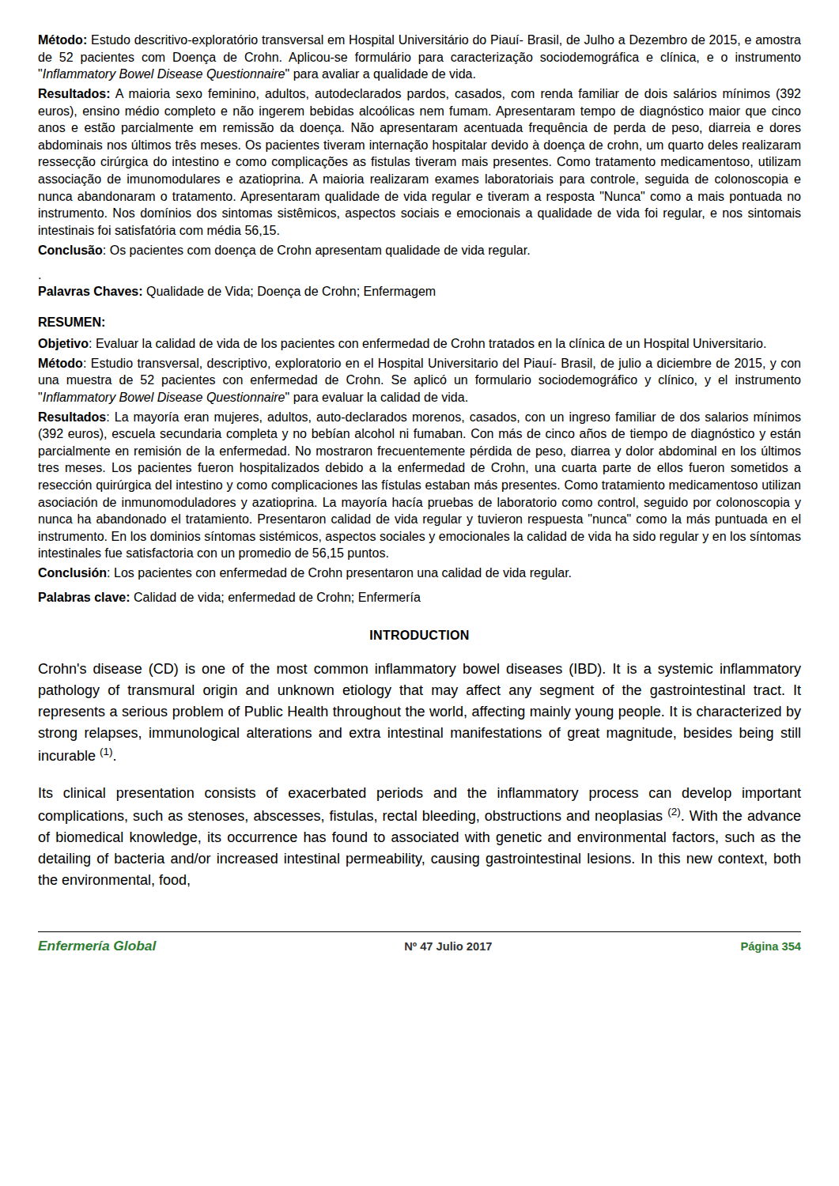Método: Estudo descritivo-exploratório transversal em Hospital Universitário do Piauí- Brasil, de Julho a Dezembro de 2015, e amostra de 52 pacientes com Doença de Crohn. Aplicou-se formulário para caracterização sociodemográfica e clínica, e o instrumento "Inflammatory Bowel Disease Questionnaire" para avaliar a qualidade de vida.
Resultados: A maioria sexo feminino, adultos, autodeclarados pardos, casados, com renda familiar de dois salários mínimos (392 euros), ensino médio completo e não ingerem bebidas alcoólicas nem fumam. Apresentaram tempo de diagnóstico maior que cinco anos e estão parcialmente em remissão da doença. Não apresentaram acentuada frequência de perda de peso, diarreia e dores abdominais nos últimos três meses. Os pacientes tiveram internação hospitalar devido à doença de crohn, um quarto deles realizaram ressecção cirúrgica do intestino e como complicações as fistulas tiveram mais presentes. Como tratamento medicamentoso, utilizam associação de imunomodulares e azatioprina. A maioria realizaram exames laboratoriais para controle, seguida de colonoscopia e nunca abandonaram o tratamento. Apresentaram qualidade de vida regular e tiveram a resposta "Nunca" como a mais pontuada no instrumento. Nos domínios dos sintomas sistêmicos, aspectos sociais e emocionais a qualidade de vida foi regular, e nos sintomais intestinais foi satisfatória com média 56,15.
Conclusão: Os pacientes com doença de Crohn apresentam qualidade de vida regular.
.
Palavras Chaves: Qualidade de Vida; Doença de Crohn; Enfermagem
RESUMEN:
Objetivo: Evaluar la calidad de vida de los pacientes con enfermedad de Crohn tratados en la clínica de un Hospital Universitario.
Método: Estudio transversal, descriptivo, exploratorio en el Hospital Universitario del Piauí- Brasil, de julio a diciembre de 2015, y con una muestra de 52 pacientes con enfermedad de Crohn. Se aplicó un formulario sociodemográfico y clínico, y el instrumento "Inflammatory Bowel Disease Questionnaire" para evaluar la calidad de vida.
Resultados: La mayoría eran mujeres, adultos, auto-declarados morenos, casados, con un ingreso familiar de dos salarios mínimos (392 euros), escuela secundaria completa y no bebían alcohol ni fumaban. Con más de cinco años de tiempo de diagnóstico y están parcialmente en remisión de la enfermedad. No mostraron frecuentemente pérdida de peso, diarrea y dolor abdominal en los últimos tres meses. Los pacientes fueron hospitalizados debido a la enfermedad de Crohn, una cuarta parte de ellos fueron sometidos a resección quirúrgica del intestino y como complicaciones las fístulas estaban más presentes. Como tratamiento medicamentoso utilizan asociación de inmunomoduladores y azatioprina. La mayoría hacía pruebas de laboratorio como control, seguido por colonoscopia y nunca ha abandonado el tratamiento. Presentaron calidad de vida regular y tuvieron respuesta "nunca" como la más puntuada en el instrumento. En los dominios síntomas sistémicos, aspectos sociales y emocionales la calidad de vida ha sido regular y en los síntomas intestinales fue satisfactoria con un promedio de 56,15 puntos.
Conclusión: Los pacientes con enfermedad de Crohn presentaron una calidad de vida regular.
Palabras clave: Calidad de vida; enfermedad de Crohn; Enfermería
INTRODUCTION
Crohn's disease (CD) is one of the most common inflammatory bowel diseases (IBD). It is a systemic inflammatory pathology of transmural origin and unknown etiology that may affect any segment of the gastrointestinal tract. It represents a serious problem of Public Health throughout the world, affecting mainly young people. It is characterized by strong relapses, immunological alterations and extra intestinal manifestations of great magnitude, besides being still incurable (1).
Its clinical presentation consists of exacerbated periods and the inflammatory process can develop important complications, such as stenoses, abscesses, fistulas, rectal bleeding, obstructions and neoplasias (2). With the advance of biomedical knowledge, its occurrence has found to associated with genetic and environmental factors, such as the detailing of bacteria and/or increased intestinal permeability, causing gastrointestinal lesions. In this new context, both the environmental, food,
Enfermería Global Nº 47 Julio 2017 Página 354